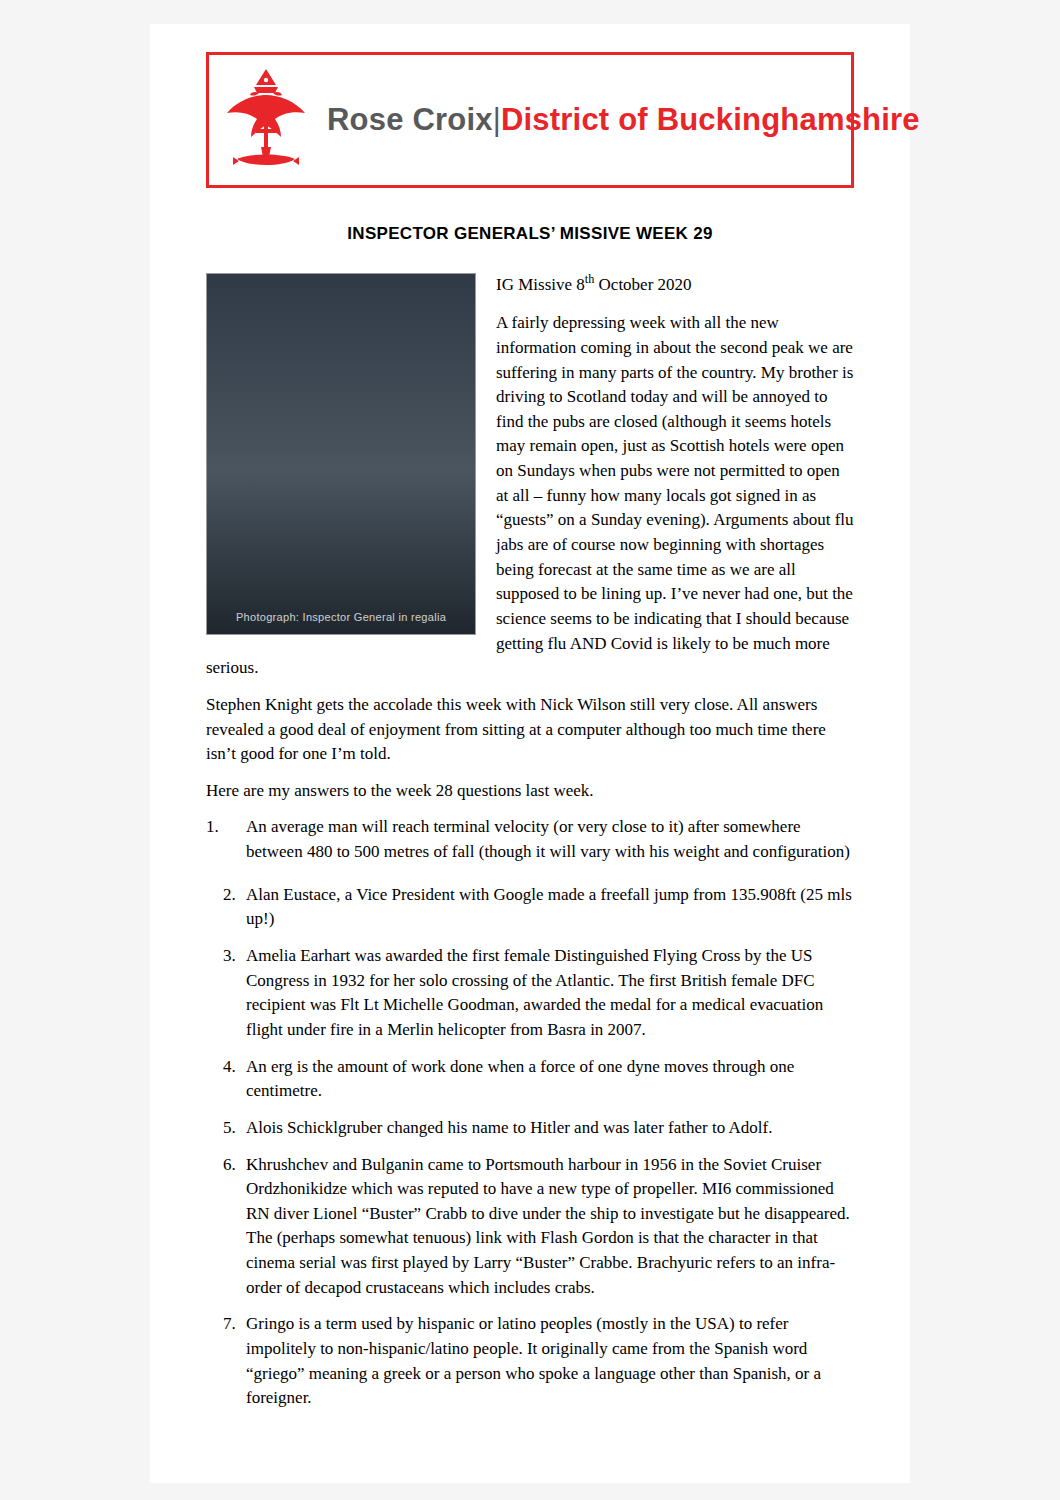Rose Croix|District of Buckinghamshire
INSPECTOR GENERALS’ MISSIVE WEEK 29
IG Missive 8th October 2020
A fairly depressing week with all the new information coming in about the second peak we are suffering in many parts of the country. My brother is driving to Scotland today and will be annoyed to find the pubs are closed (although it seems hotels may remain open, just as Scottish hotels were open on Sundays when pubs were not permitted to open at all – funny how many locals got signed in as “guests” on a Sunday evening). Arguments about flu jabs are of course now beginning with shortages being forecast at the same time as we are all supposed to be lining up. I’ve never had one, but the science seems to be indicating that I should because getting flu AND Covid is likely to be much more serious.
Stephen Knight gets the accolade this week with Nick Wilson still very close. All answers revealed a good deal of enjoyment from sitting at a computer although too much time there isn’t good for one I’m told.
Here are my answers to the week 28 questions last week.
1.
An average man will reach terminal velocity (or very close to it) after somewhere between 480 to 500 metres of fall (though it will vary with his weight and configuration)
Alan Eustace, a Vice President with Google made a freefall jump from 135.908ft (25 mls up!)
Amelia Earhart was awarded the first female Distinguished Flying Cross by the US Congress in 1932 for her solo crossing of the Atlantic. The first British female DFC recipient was Flt Lt Michelle Goodman, awarded the medal for a medical evacuation flight under fire in a Merlin helicopter from Basra in 2007.
An erg is the amount of work done when a force of one dyne moves through one centimetre.
Alois Schicklgruber changed his name to Hitler and was later father to Adolf.
Khrushchev and Bulganin came to Portsmouth harbour in 1956 in the Soviet Cruiser Ordzhonikidze which was reputed to have a new type of propeller. MI6 commissioned RN diver Lionel “Buster” Crabb to dive under the ship to investigate but he disappeared. The (perhaps somewhat tenuous) link with Flash Gordon is that the character in that cinema serial was first played by Larry “Buster” Crabbe. Brachyuric refers to an infra-order of decapod crustaceans which includes crabs.
Gringo is a term used by hispanic or latino peoples (mostly in the USA) to refer impolitely to non-hispanic/latino people. It originally came from the Spanish word “griego” meaning a greek or a person who spoke a language other than Spanish, or a foreigner.